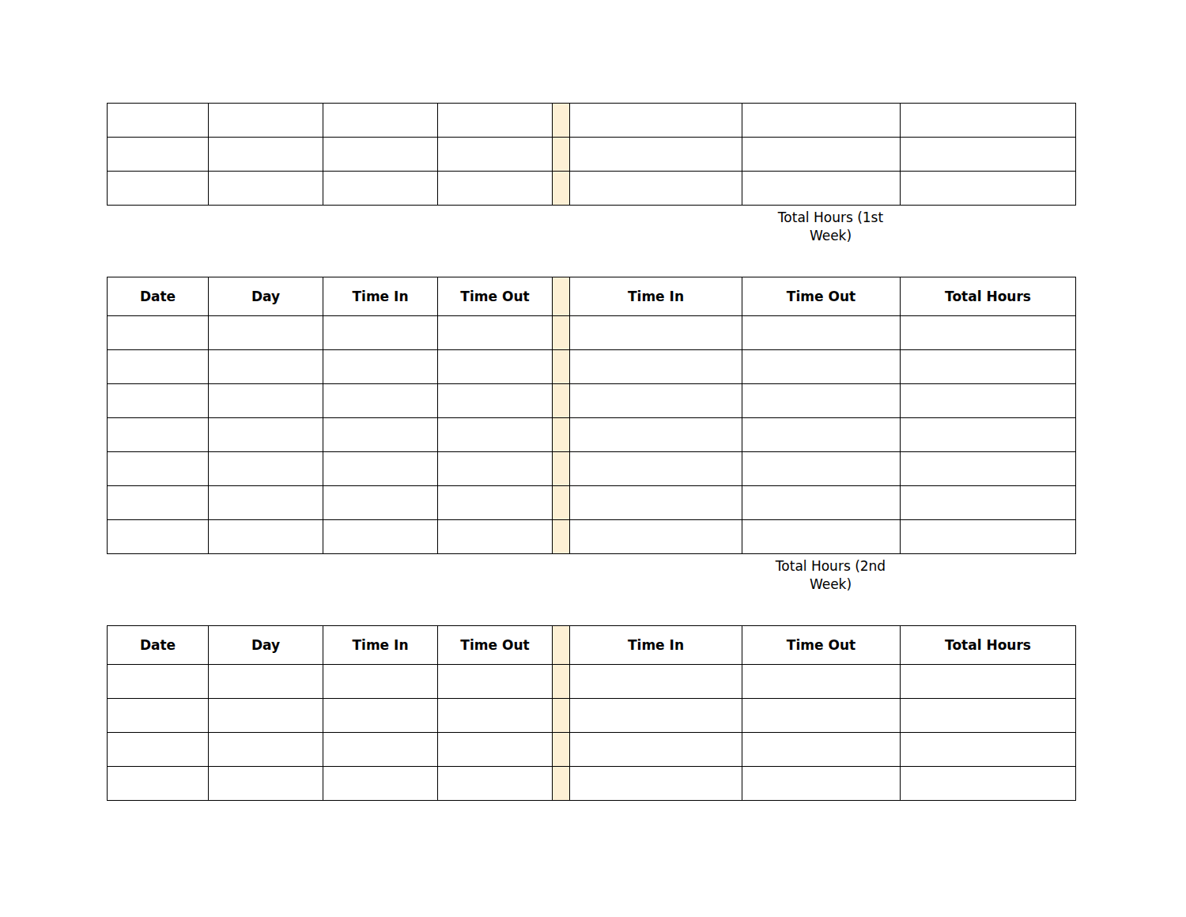Total Hours (1st Week)
| Date | Day | Time In | Time Out | | Time In | Time Out | Total Hours |
| --- | --- | --- | --- | --- | --- | --- | --- |
Total Hours (2nd Week)
| Date | Day | Time In | Time Out | | Time In | Time Out | Total Hours |
| --- | --- | --- | --- | --- | --- | --- | --- |